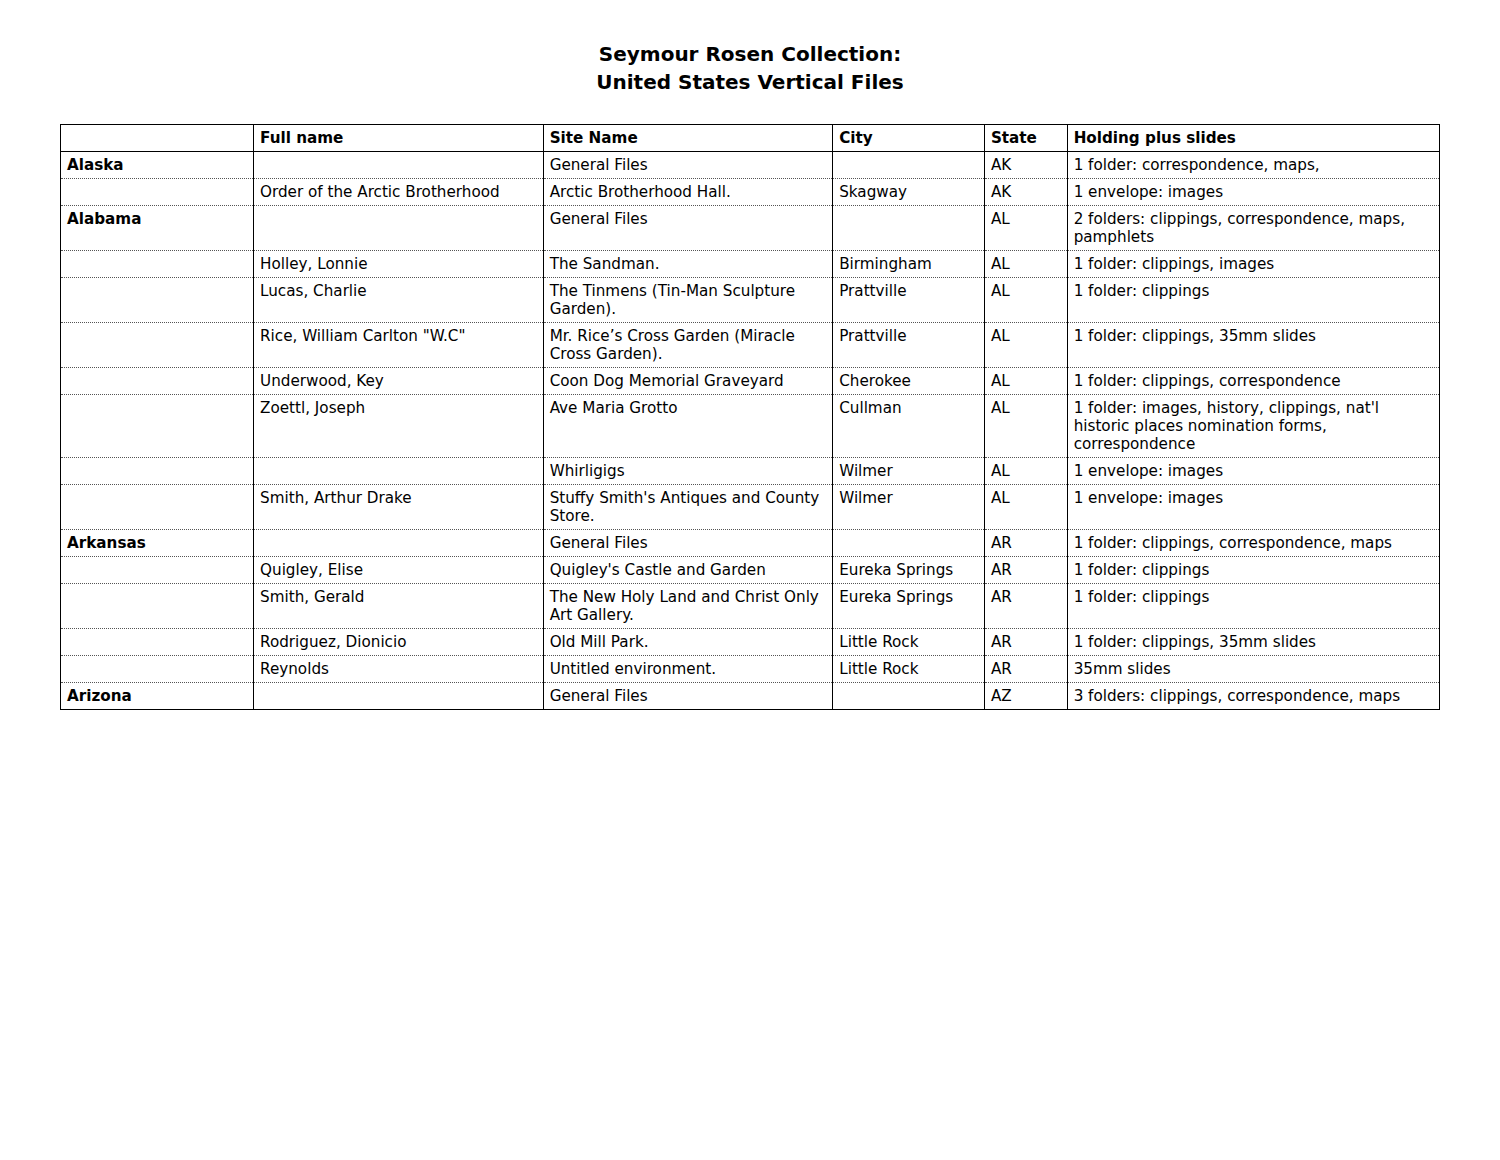Seymour Rosen Collection:
United States Vertical Files
| | Full name | Site Name | City | State | Holding plus slides |
| --- | --- | --- | --- | --- | --- |
| Alaska | | General Files | | AK | 1 folder: correspondence, maps, |
| | Order of the Arctic Brotherhood | Arctic Brotherhood Hall. | Skagway | AK | 1 envelope: images |
| Alabama | | General Files | | AL | 2 folders: clippings, correspondence, maps, pamphlets |
| | Holley, Lonnie | The Sandman. | Birmingham | AL | 1 folder: clippings, images |
| | Lucas, Charlie | The Tinmens (Tin-Man Sculpture Garden). | Prattville | AL | 1 folder: clippings |
| | Rice, William Carlton "W.C" | Mr. Rice’s Cross Garden (Miracle Cross Garden). | Prattville | AL | 1 folder: clippings, 35mm slides |
| | Underwood, Key | Coon Dog Memorial Graveyard | Cherokee | AL | 1 folder: clippings, correspondence |
| | Zoettl, Joseph | Ave Maria Grotto | Cullman | AL | 1 folder: images, history, clippings, nat'l historic places nomination forms, correspondence |
| | | Whirligigs | Wilmer | AL | 1 envelope: images |
| | Smith, Arthur Drake | Stuffy Smith's Antiques and County Store. | Wilmer | AL | 1 envelope: images |
| Arkansas | | General Files | | AR | 1 folder: clippings, correspondence, maps |
| | Quigley, Elise | Quigley's Castle and Garden | Eureka Springs | AR | 1 folder: clippings |
| | Smith, Gerald | The New Holy Land and Christ Only Art Gallery. | Eureka Springs | AR | 1 folder: clippings |
| | Rodriguez, Dionicio | Old Mill Park. | Little Rock | AR | 1 folder: clippings, 35mm slides |
| | Reynolds | Untitled environment. | Little Rock | AR | 35mm slides |
| Arizona | | General Files | | AZ | 3 folders: clippings, correspondence, maps |